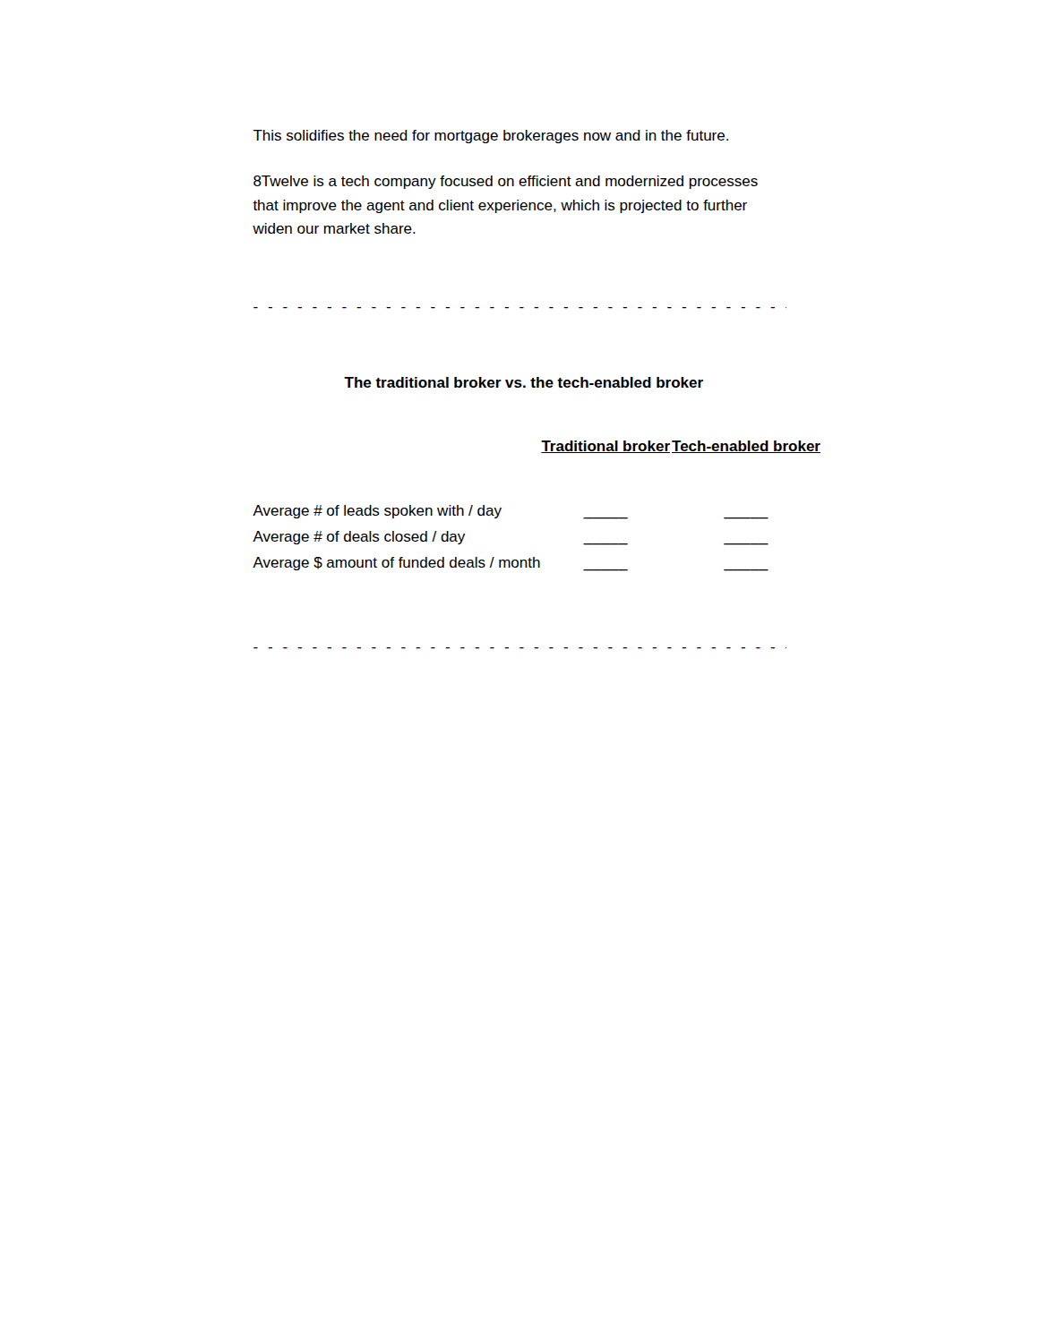This solidifies the need for mortgage brokerages now and in the future.
8Twelve is a tech company focused on efficient and modernized processes that improve the agent and client experience, which is projected to further widen our market share.
- - - - - - - - - - - - - - - - - - - - - - - - - - - - - - - - - - - - - - - - - - - - - - - -
The traditional broker vs. the tech-enabled broker
| | Traditional broker | Tech-enabled broker |
| --- | --- | --- |
| Average # of leads spoken with / day | _____ | _____ |
| Average # of deals closed / day | _____ | _____ |
| Average $ amount of funded deals / month | _____ | _____ |
- - - - - - - - - - - - - - - - - - - - - - - - - - - - - - - - - - - - - - - - - - - - - - - -